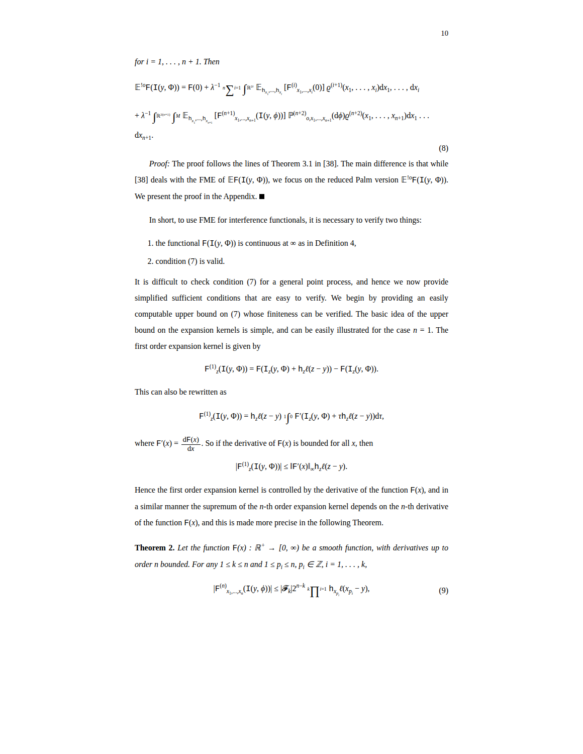10
for i = 1, . . . , n + 1. Then
𝔼!oF(I(y, Φ)) = F(0) + λ−1 n∑i=1 ∫ℝ2i 𝔼hx1,...,hxi [F(i)x1,...,xi(0)] ϱ(i+1)(x1, . . . , xi)dx1, . . . , dxi + λ−1 ∫ℝ2(n+1) ∫M 𝔼hx1,...,hxn+1 [F(n+1)x1,...,xn+1(I(y, ϕ))] ℙ(n+2)o,x1,...,xn+1(dϕ)ϱ(n+2)(x1, . . . , xn+1)dx1 . . . dxn+1. (8)
Proof: The proof follows the lines of Theorem 3.1 in [38]. The main difference is that while [38] deals with the FME of 𝔼F(I(y, Φ)), we focus on the reduced Palm version 𝔼!oF(I(y, Φ)). We present the proof in the Appendix.
In short, to use FME for interference functionals, it is necessary to verify two things:
the functional F(I(y, Φ)) is continuous at ∞ as in Definition 4,
condition (7) is valid.
It is difficult to check condition (7) for a general point process, and hence we now provide simplified sufficient conditions that are easy to verify. We begin by providing an easily computable upper bound on (7) whose finiteness can be verified. The basic idea of the upper bound on the expansion kernels is simple, and can be easily illustrated for the case n = 1. The first order expansion kernel is given by
F(1)z(I(y, Φ)) = F(Iz(y, Φ) + hzℓ(z − y)) − F(Iz(y, Φ)).
This can also be rewritten as
F(1)z(I(y, Φ)) = hzℓ(z − y) 1∫0 F′(Iz(y, Φ) + τhzℓ(z − y))dτ,
where F′(x) = dF(x) dx. So if the derivative of F(x) is bounded for all x, then
|F(1)z(I(y, Φ))| ≤ ‖F′(x)‖∞hzℓ(z − y).
Hence the first order expansion kernel is controlled by the derivative of the function F(x), and in a similar manner the supremum of the n-th order expansion kernel depends on the n-th derivative of the function F(x), and this is made more precise in the following Theorem.
Theorem 2. Let the function F(x) : ℝ+ → [0, ∞) be a smooth function, with derivatives up to order n bounded. For any 1 ≤ k ≤ n and 1 ≤ pi ≤ n, pi ∈ ℤ, i = 1, . . . , k,
|F(n)x1,...,xn(I(y, ϕ))| ≤ |𝓕k|2n−k k∏i=1 hxpiℓ(xpi − y), (9)